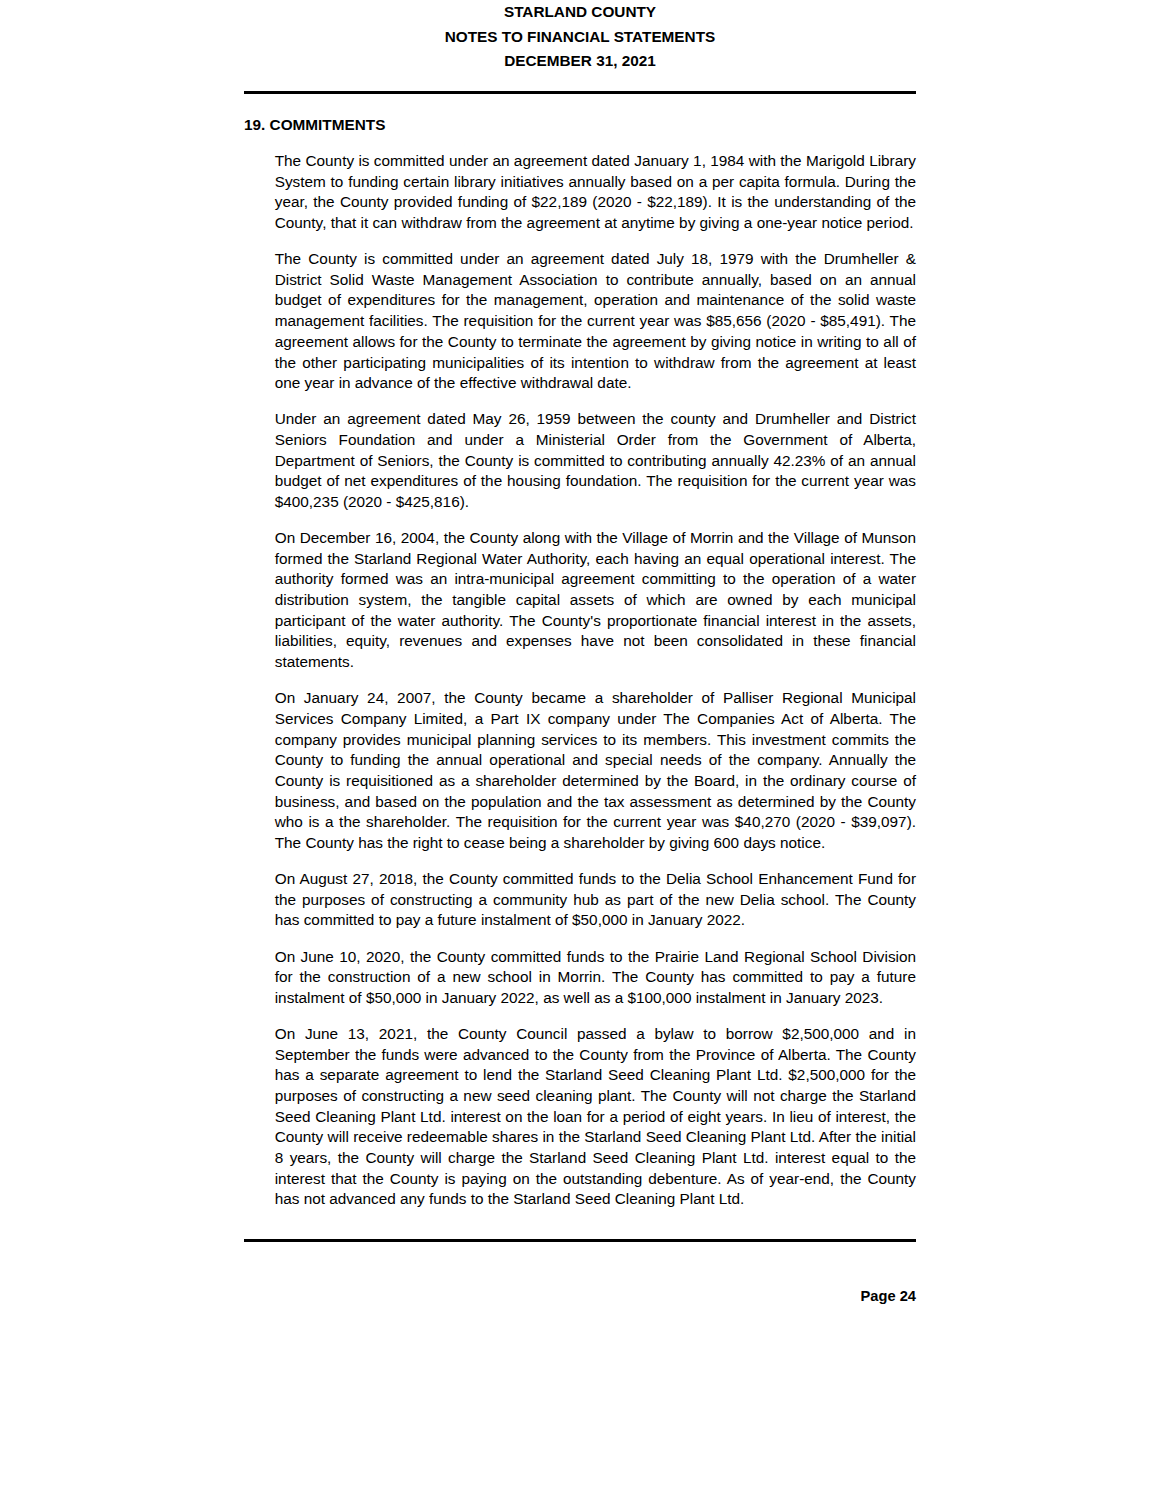STARLAND COUNTY NOTES TO FINANCIAL STATEMENTS DECEMBER 31, 2021
19. COMMITMENTS
The County is committed under an agreement dated January 1, 1984 with the Marigold Library System to funding certain library initiatives annually based on a per capita formula. During the year, the County provided funding of $22,189 (2020 - $22,189). It is the understanding of the County, that it can withdraw from the agreement at anytime by giving a one-year notice period.
The County is committed under an agreement dated July 18, 1979 with the Drumheller & District Solid Waste Management Association to contribute annually, based on an annual budget of expenditures for the management, operation and maintenance of the solid waste management facilities. The requisition for the current year was $85,656 (2020 - $85,491). The agreement allows for the County to terminate the agreement by giving notice in writing to all of the other participating municipalities of its intention to withdraw from the agreement at least one year in advance of the effective withdrawal date.
Under an agreement dated May 26, 1959 between the county and Drumheller and District Seniors Foundation and under a Ministerial Order from the Government of Alberta, Department of Seniors, the County is committed to contributing annually 42.23% of an annual budget of net expenditures of the housing foundation. The requisition for the current year was $400,235 (2020 - $425,816).
On December 16, 2004, the County along with the Village of Morrin and the Village of Munson formed the Starland Regional Water Authority, each having an equal operational interest. The authority formed was an intra-municipal agreement committing to the operation of a water distribution system, the tangible capital assets of which are owned by each municipal participant of the water authority. The County's proportionate financial interest in the assets, liabilities, equity, revenues and expenses have not been consolidated in these financial statements.
On January 24, 2007, the County became a shareholder of Palliser Regional Municipal Services Company Limited, a Part IX company under The Companies Act of Alberta. The company provides municipal planning services to its members. This investment commits the County to funding the annual operational and special needs of the company. Annually the County is requisitioned as a shareholder determined by the Board, in the ordinary course of business, and based on the population and the tax assessment as determined by the County who is a the shareholder. The requisition for the current year was $40,270 (2020 - $39,097). The County has the right to cease being a shareholder by giving 600 days notice.
On August 27, 2018, the County committed funds to the Delia School Enhancement Fund for the purposes of constructing a community hub as part of the new Delia school. The County has committed to pay a future instalment of $50,000 in January 2022.
On June 10, 2020, the County committed funds to the Prairie Land Regional School Division for the construction of a new school in Morrin. The County has committed to pay a future instalment of $50,000 in January 2022, as well as a $100,000 instalment in January 2023.
On June 13, 2021, the County Council passed a bylaw to borrow $2,500,000 and in September the funds were advanced to the County from the Province of Alberta. The County has a separate agreement to lend the Starland Seed Cleaning Plant Ltd. $2,500,000 for the purposes of constructing a new seed cleaning plant. The County will not charge the Starland Seed Cleaning Plant Ltd. interest on the loan for a period of eight years. In lieu of interest, the County will receive redeemable shares in the Starland Seed Cleaning Plant Ltd. After the initial 8 years, the County will charge the Starland Seed Cleaning Plant Ltd. interest equal to the interest that the County is paying on the outstanding debenture. As of year-end, the County has not advanced any funds to the Starland Seed Cleaning Plant Ltd.
Page 24